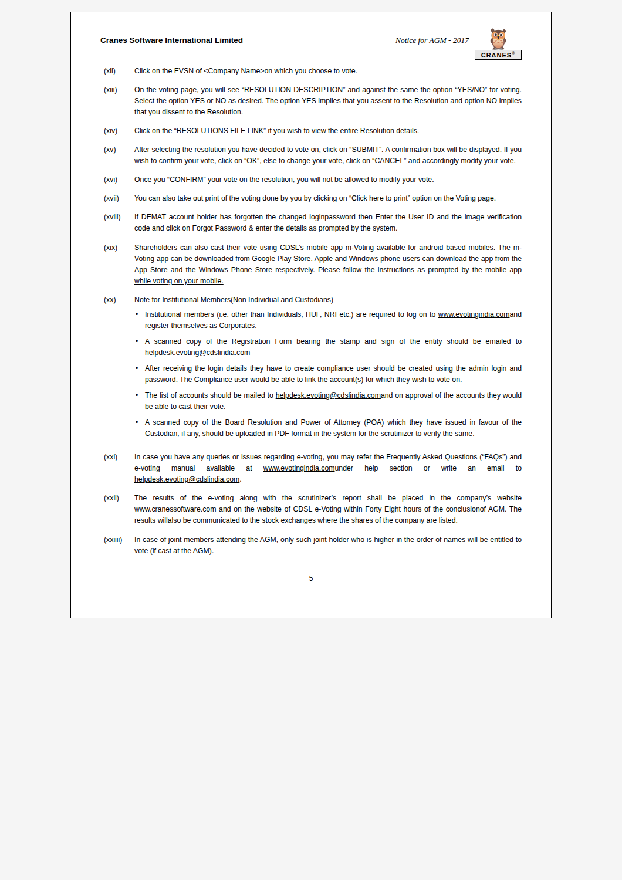Cranes Software International Limited
Notice for AGM - 2017
🦉
CRANES®
(xii)
Click on the EVSN of <Company Name>on which you choose to vote.
(xiii)
On the voting page, you will see “RESOLUTION DESCRIPTION” and against the same the option “YES/NO” for voting. Select the option YES or NO as desired. The option YES implies that you assent to the Resolution and option NO implies that you dissent to the Resolution.
(xiv)
Click on the “RESOLUTIONS FILE LINK” if you wish to view the entire Resolution details.
(xv)
After selecting the resolution you have decided to vote on, click on “SUBMIT”. A confirmation box will be displayed. If you wish to confirm your vote, click on “OK”, else to change your vote, click on “CANCEL” and accordingly modify your vote.
(xvi)
Once you “CONFIRM” your vote on the resolution, you will not be allowed to modify your vote.
(xvii)
You can also take out print of the voting done by you by clicking on “Click here to print” option on the Voting page.
(xviii)
If DEMAT account holder has forgotten the changed loginpassword then Enter the User ID and the image verification code and click on Forgot Password & enter the details as prompted by the system.
(xix)
Shareholders can also cast their vote using CDSL’s mobile app m-Voting available for android based mobiles. The m-Voting app can be downloaded from Google Play Store. Apple and Windows phone users can download the app from the App Store and the Windows Phone Store respectively. Please follow the instructions as prompted by the mobile app while voting on your mobile.
(xx)
Note for Institutional Members(Non Individual and Custodians)
Institutional members (i.e. other than Individuals, HUF, NRI etc.) are required to log on to www.evotingindia.comand register themselves as Corporates.
A scanned copy of the Registration Form bearing the stamp and sign of the entity should be emailed to helpdesk.evoting@cdslindia.com
After receiving the login details they have to create compliance user should be created using the admin login and password. The Compliance user would be able to link the account(s) for which they wish to vote on.
The list of accounts should be mailed to helpdesk.evoting@cdslindia.comand on approval of the accounts they would be able to cast their vote.
A scanned copy of the Board Resolution and Power of Attorney (POA) which they have issued in favour of the Custodian, if any, should be uploaded in PDF format in the system for the scrutinizer to verify the same.
(xxi)
In case you have any queries or issues regarding e-voting, you may refer the Frequently Asked Questions (“FAQs”) and e-voting manual available at www.evotingindia.comunder help section or write an email to helpdesk.evoting@cdslindia.com.
(xxii)
The results of the e-voting along with the scrutinizer’s report shall be placed in the company’s website www.cranessoftware.com and on the website of CDSL e-Voting within Forty Eight hours of the conclusionof AGM. The results willalso be communicated to the stock exchanges where the shares of the company are listed.
(xxiiii)
In case of joint members attending the AGM, only such joint holder who is higher in the order of names will be entitled to vote (if cast at the AGM).
5